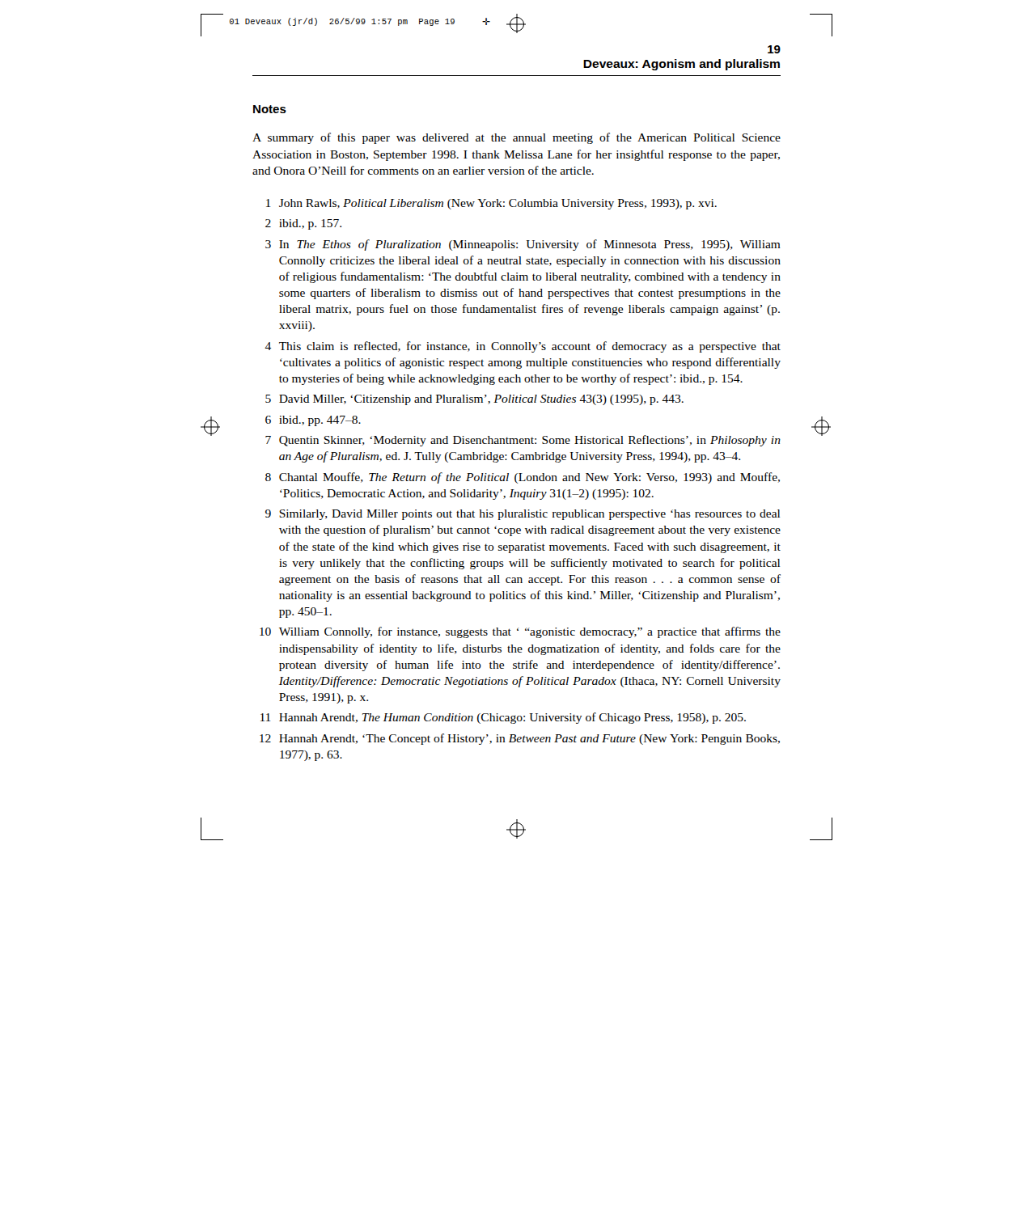01 Deveaux (jr/d) 26/5/99 1:57 pm Page 19✛
19
Deveaux: Agonism and pluralism
Notes
A summary of this paper was delivered at the annual meeting of the American Political Science Association in Boston, September 1998. I thank Melissa Lane for her insightful response to the paper, and Onora O’Neill for comments on an earlier version of the article.
John Rawls, Political Liberalism (New York: Columbia University Press, 1993), p. xvi.
ibid., p. 157.
In The Ethos of Pluralization (Minneapolis: University of Minnesota Press, 1995), William Connolly criticizes the liberal ideal of a neutral state, especially in connection with his discussion of religious fundamentalism: ‘The doubtful claim to liberal neutrality, combined with a tendency in some quarters of liberalism to dismiss out of hand perspectives that contest presumptions in the liberal matrix, pours fuel on those fundamentalist fires of revenge liberals campaign against’ (p. xxviii).
This claim is reflected, for instance, in Connolly’s account of democracy as a perspective that ‘cultivates a politics of agonistic respect among multiple constituencies who respond differentially to mysteries of being while acknowledging each other to be worthy of respect’: ibid., p. 154.
David Miller, ‘Citizenship and Pluralism’, Political Studies 43(3) (1995), p. 443.
ibid., pp. 447–8.
Quentin Skinner, ‘Modernity and Disenchantment: Some Historical Reflections’, in Philosophy in an Age of Pluralism, ed. J. Tully (Cambridge: Cambridge University Press, 1994), pp. 43–4.
Chantal Mouffe, The Return of the Political (London and New York: Verso, 1993) and Mouffe, ‘Politics, Democratic Action, and Solidarity’, Inquiry 31(1–2) (1995): 102.
Similarly, David Miller points out that his pluralistic republican perspective ‘has resources to deal with the question of pluralism’ but cannot ‘cope with radical disagreement about the very existence of the state of the kind which gives rise to separatist movements. Faced with such disagreement, it is very unlikely that the conflicting groups will be sufficiently motivated to search for political agreement on the basis of reasons that all can accept. For this reason . . . a common sense of nationality is an essential background to politics of this kind.’ Miller, ‘Citizenship and Pluralism’, pp. 450–1.
William Connolly, for instance, suggests that ‘ “agonistic democracy,” a practice that affirms the indispensability of identity to life, disturbs the dogmatization of identity, and folds care for the protean diversity of human life into the strife and interdependence of identity/difference’. Identity/Difference: Democratic Negotiations of Political Paradox (Ithaca, NY: Cornell University Press, 1991), p. x.
Hannah Arendt, The Human Condition (Chicago: University of Chicago Press, 1958), p. 205.
Hannah Arendt, ‘The Concept of History’, in Between Past and Future (New York: Penguin Books, 1977), p. 63.